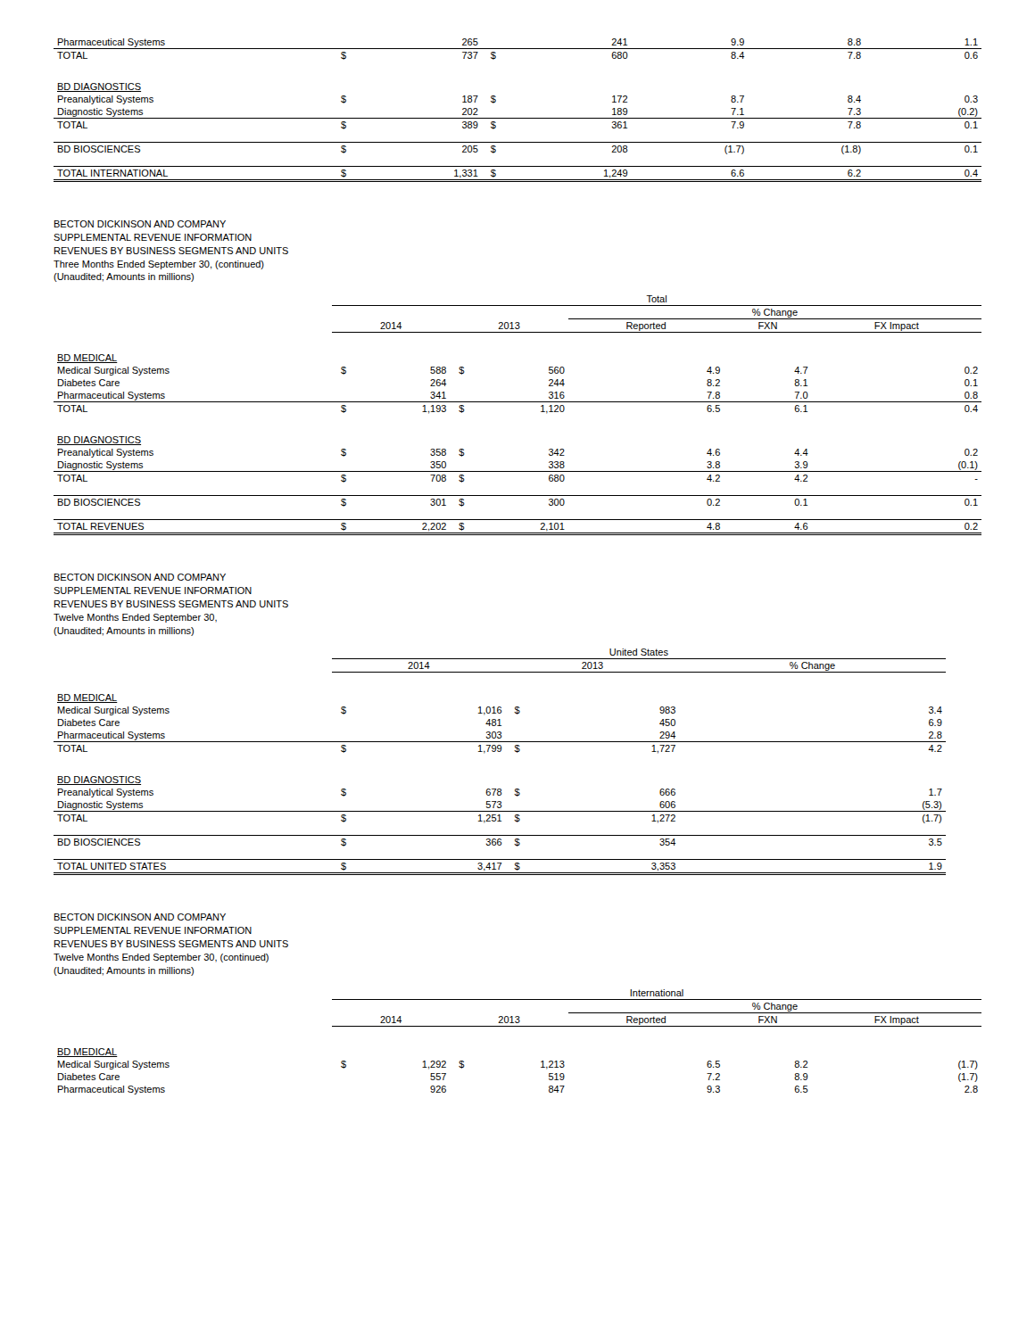| Pharmaceutical Systems | | 265 | | 241 | 9.9 | 8.8 | 1.1 |
| TOTAL | $ | 737 | $ | 680 | 8.4 | 7.8 | 0.6 |
| BD DIAGNOSTICS | |
| Preanalytical Systems | $ | 187 | $ | 172 | 8.7 | 8.4 | 0.3 |
| Diagnostic Systems | | 202 | | 189 | 7.1 | 7.3 | (0.2) |
| TOTAL | $ | 389 | $ | 361 | 7.9 | 7.8 | 0.1 |
| BD BIOSCIENCES | $ | 205 | $ | 208 | (1.7) | (1.8) | 0.1 |
| TOTAL INTERNATIONAL | $ | 1,331 | $ | 1,249 | 6.6 | 6.2 | 0.4 |
BECTON DICKINSON AND COMPANY
SUPPLEMENTAL REVENUE INFORMATION
REVENUES BY BUSINESS SEGMENTS AND UNITS
Three Months Ended September 30, (continued)
(Unaudited; Amounts in millions)
| | Total |
| | | % Change |
| | 2014 | 2013 | Reported | FXN | FX Impact |
| BD MEDICAL | |
| Medical Surgical Systems | $ | 588 | $ | 560 | 4.9 | 4.7 | 0.2 |
| Diabetes Care | | 264 | | 244 | 8.2 | 8.1 | 0.1 |
| Pharmaceutical Systems | | 341 | | 316 | 7.8 | 7.0 | 0.8 |
| TOTAL | $ | 1,193 | $ | 1,120 | 6.5 | 6.1 | 0.4 |
| BD DIAGNOSTICS | |
| Preanalytical Systems | $ | 358 | $ | 342 | 4.6 | 4.4 | 0.2 |
| Diagnostic Systems | | 350 | | 338 | 3.8 | 3.9 | (0.1) |
| TOTAL | $ | 708 | $ | 680 | 4.2 | 4.2 | - |
| BD BIOSCIENCES | $ | 301 | $ | 300 | 0.2 | 0.1 | 0.1 |
| TOTAL REVENUES | $ | 2,202 | $ | 2,101 | 4.8 | 4.6 | 0.2 |
BECTON DICKINSON AND COMPANY
SUPPLEMENTAL REVENUE INFORMATION
REVENUES BY BUSINESS SEGMENTS AND UNITS
Twelve Months Ended September 30,
(Unaudited; Amounts in millions)
| | United States | |
| | 2014 | 2013 | % Change | |
| BD MEDICAL | |
| Medical Surgical Systems | $ | 1,016 | $ | 983 | 3.4 | |
| Diabetes Care | | 481 | | 450 | 6.9 | |
| Pharmaceutical Systems | | 303 | | 294 | 2.8 | |
| TOTAL | $ | 1,799 | $ | 1,727 | 4.2 | |
| BD DIAGNOSTICS | |
| Preanalytical Systems | $ | 678 | $ | 666 | 1.7 | |
| Diagnostic Systems | | 573 | | 606 | (5.3) | |
| TOTAL | $ | 1,251 | $ | 1,272 | (1.7) | |
| BD BIOSCIENCES | $ | 366 | $ | 354 | 3.5 | |
| TOTAL UNITED STATES | $ | 3,417 | $ | 3,353 | 1.9 | |
BECTON DICKINSON AND COMPANY
SUPPLEMENTAL REVENUE INFORMATION
REVENUES BY BUSINESS SEGMENTS AND UNITS
Twelve Months Ended September 30, (continued)
(Unaudited; Amounts in millions)
| | International |
| | | % Change |
| | 2014 | 2013 | Reported | FXN | FX Impact |
| BD MEDICAL | |
| Medical Surgical Systems | $ | 1,292 | $ | 1,213 | 6.5 | 8.2 | (1.7) |
| Diabetes Care | | 557 | | 519 | 7.2 | 8.9 | (1.7) |
| Pharmaceutical Systems | | 926 | | 847 | 9.3 | 6.5 | 2.8 |